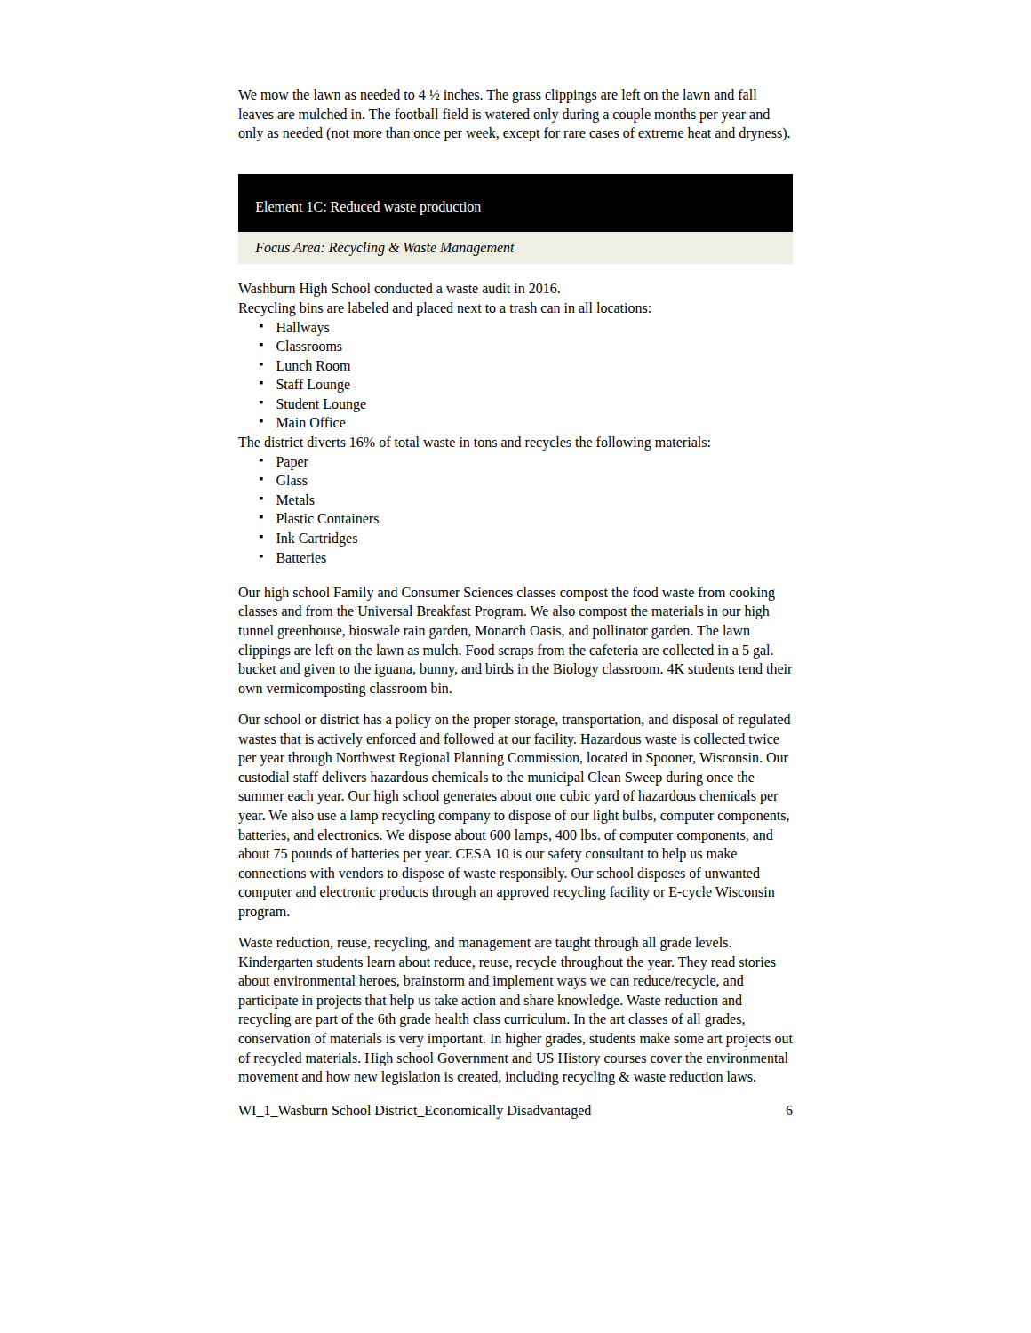We mow the lawn as needed to 4 ½ inches. The grass clippings are left on the lawn and fall leaves are mulched in. The football field is watered only during a couple months per year and only as needed (not more than once per week, except for rare cases of extreme heat and dryness).
Element 1C: Reduced waste production
Focus Area: Recycling & Waste Management
Washburn High School conducted a waste audit in 2016.
Recycling bins are labeled and placed next to a trash can in all locations:
Hallways
Classrooms
Lunch Room
Staff Lounge
Student Lounge
Main Office
The district diverts 16% of total waste in tons and recycles the following materials:
Paper
Glass
Metals
Plastic Containers
Ink Cartridges
Batteries
Our high school Family and Consumer Sciences classes compost the food waste from cooking classes and from the Universal Breakfast Program. We also compost the materials in our high tunnel greenhouse, bioswale rain garden, Monarch Oasis, and pollinator garden. The lawn clippings are left on the lawn as mulch. Food scraps from the cafeteria are collected in a 5 gal. bucket and given to the iguana, bunny, and birds in the Biology classroom. 4K students tend their own vermicomposting classroom bin.
Our school or district has a policy on the proper storage, transportation, and disposal of regulated wastes that is actively enforced and followed at our facility. Hazardous waste is collected twice per year through Northwest Regional Planning Commission, located in Spooner, Wisconsin. Our custodial staff delivers hazardous chemicals to the municipal Clean Sweep during once the summer each year. Our high school generates about one cubic yard of hazardous chemicals per year. We also use a lamp recycling company to dispose of our light bulbs, computer components, batteries, and electronics. We dispose about 600 lamps, 400 lbs. of computer components, and about 75 pounds of batteries per year. CESA 10 is our safety consultant to help us make connections with vendors to dispose of waste responsibly. Our school disposes of unwanted computer and electronic products through an approved recycling facility or E-cycle Wisconsin program.
Waste reduction, reuse, recycling, and management are taught through all grade levels. Kindergarten students learn about reduce, reuse, recycle throughout the year. They read stories about environmental heroes, brainstorm and implement ways we can reduce/recycle, and participate in projects that help us take action and share knowledge. Waste reduction and recycling are part of the 6th grade health class curriculum. In the art classes of all grades, conservation of materials is very important. In higher grades, students make some art projects out of recycled materials. High school Government and US History courses cover the environmental movement and how new legislation is created, including recycling & waste reduction laws.
WI_1_Wasburn School District_Economically Disadvantaged 6